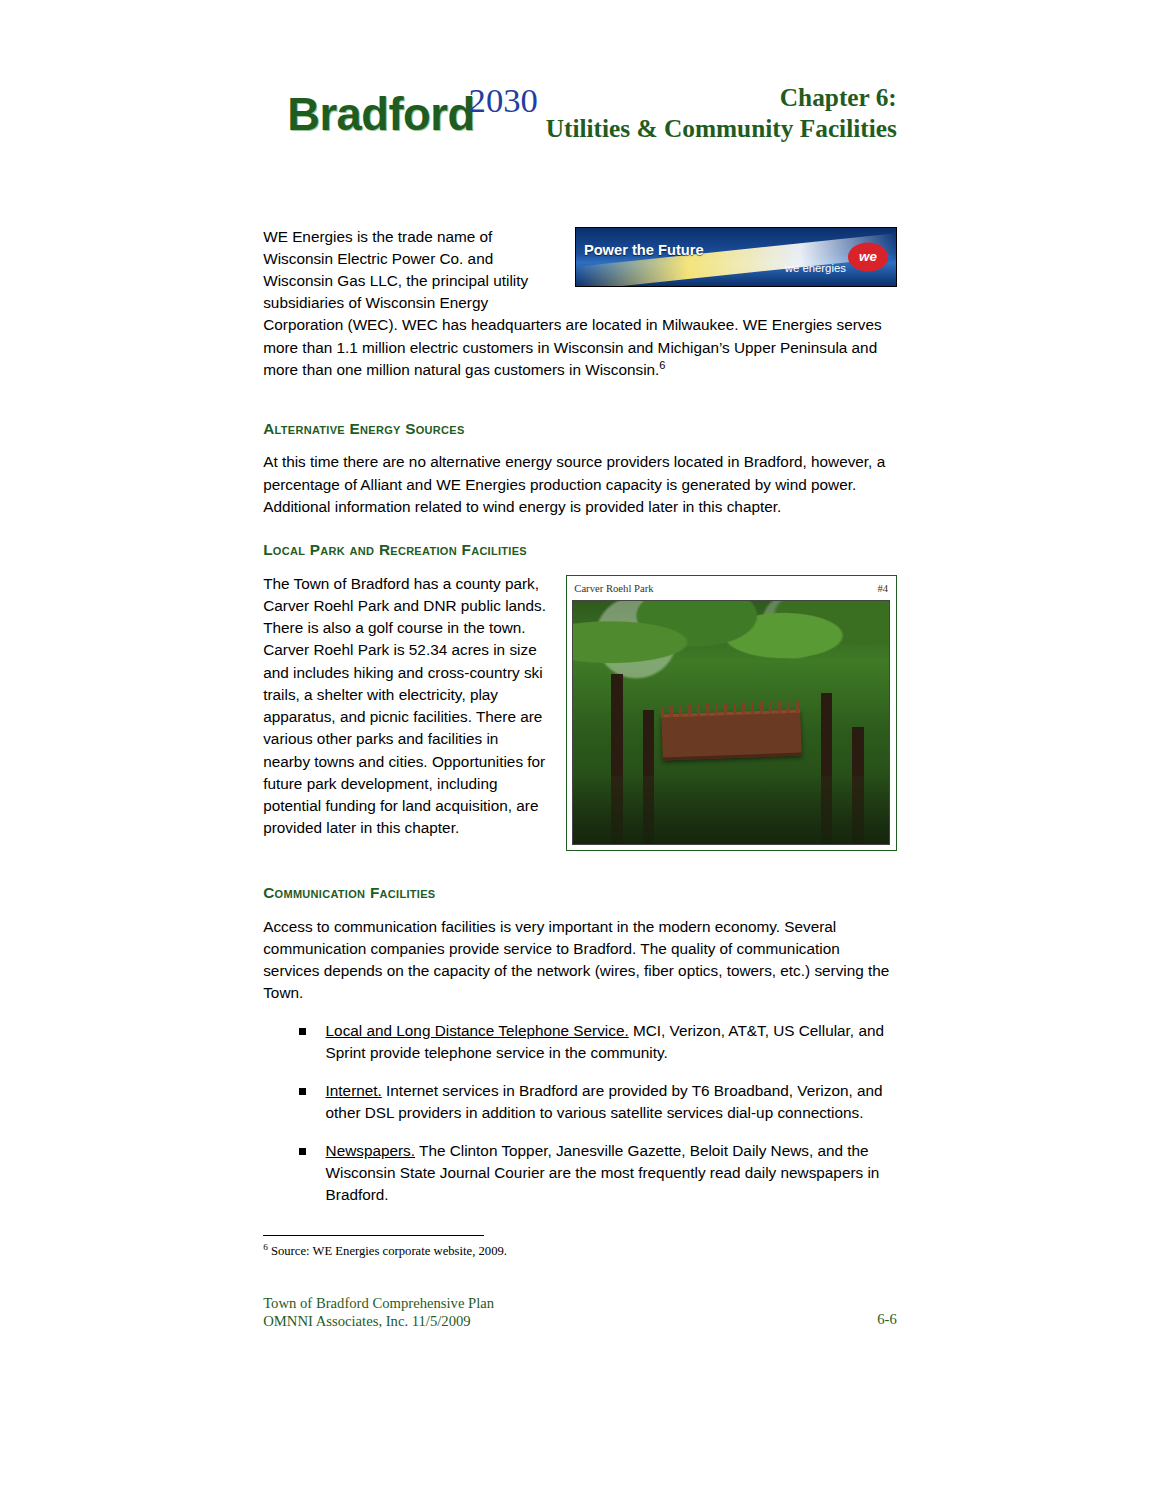Bradford 2030
Chapter 6: Utilities & Community Facilities
Power the Future
we energies
we
WE Energies is the trade name of Wisconsin Electric Power Co. and Wisconsin Gas LLC, the principal utility subsidiaries of Wisconsin Energy Corporation (WEC). WEC has headquarters are located in Milwaukee. WE Energies serves more than 1.1 million electric customers in Wisconsin and Michigan’s Upper Peninsula and more than one million natural gas customers in Wisconsin.6
Alternative Energy Sources
At this time there are no alternative energy source providers located in Bradford, however, a percentage of Alliant and WE Energies production capacity is generated by wind power. Additional information related to wind energy is provided later in this chapter.
Local Park and Recreation Facilities
Carver Roehl Park#4
The Town of Bradford has a county park, Carver Roehl Park and DNR public lands. There is also a golf course in the town. Carver Roehl Park is 52.34 acres in size and includes hiking and cross-country ski trails, a shelter with electricity, play apparatus, and picnic facilities. There are various other parks and facilities in nearby towns and cities. Opportunities for future park development, including potential funding for land acquisition, are provided later in this chapter.
Communication Facilities
Access to communication facilities is very important in the modern economy. Several communication companies provide service to Bradford. The quality of communication services depends on the capacity of the network (wires, fiber optics, towers, etc.) serving the Town.
Local and Long Distance Telephone Service. MCI, Verizon, AT&T, US Cellular, and Sprint provide telephone service in the community.
Internet. Internet services in Bradford are provided by T6 Broadband, Verizon, and other DSL providers in addition to various satellite services dial-up connections.
Newspapers. The Clinton Topper, Janesville Gazette, Beloit Daily News, and the Wisconsin State Journal Courier are the most frequently read daily newspapers in Bradford.
6 Source: WE Energies corporate website, 2009.
Town of Bradford Comprehensive Plan
OMNNI Associates, Inc. 11/5/2009
6-6